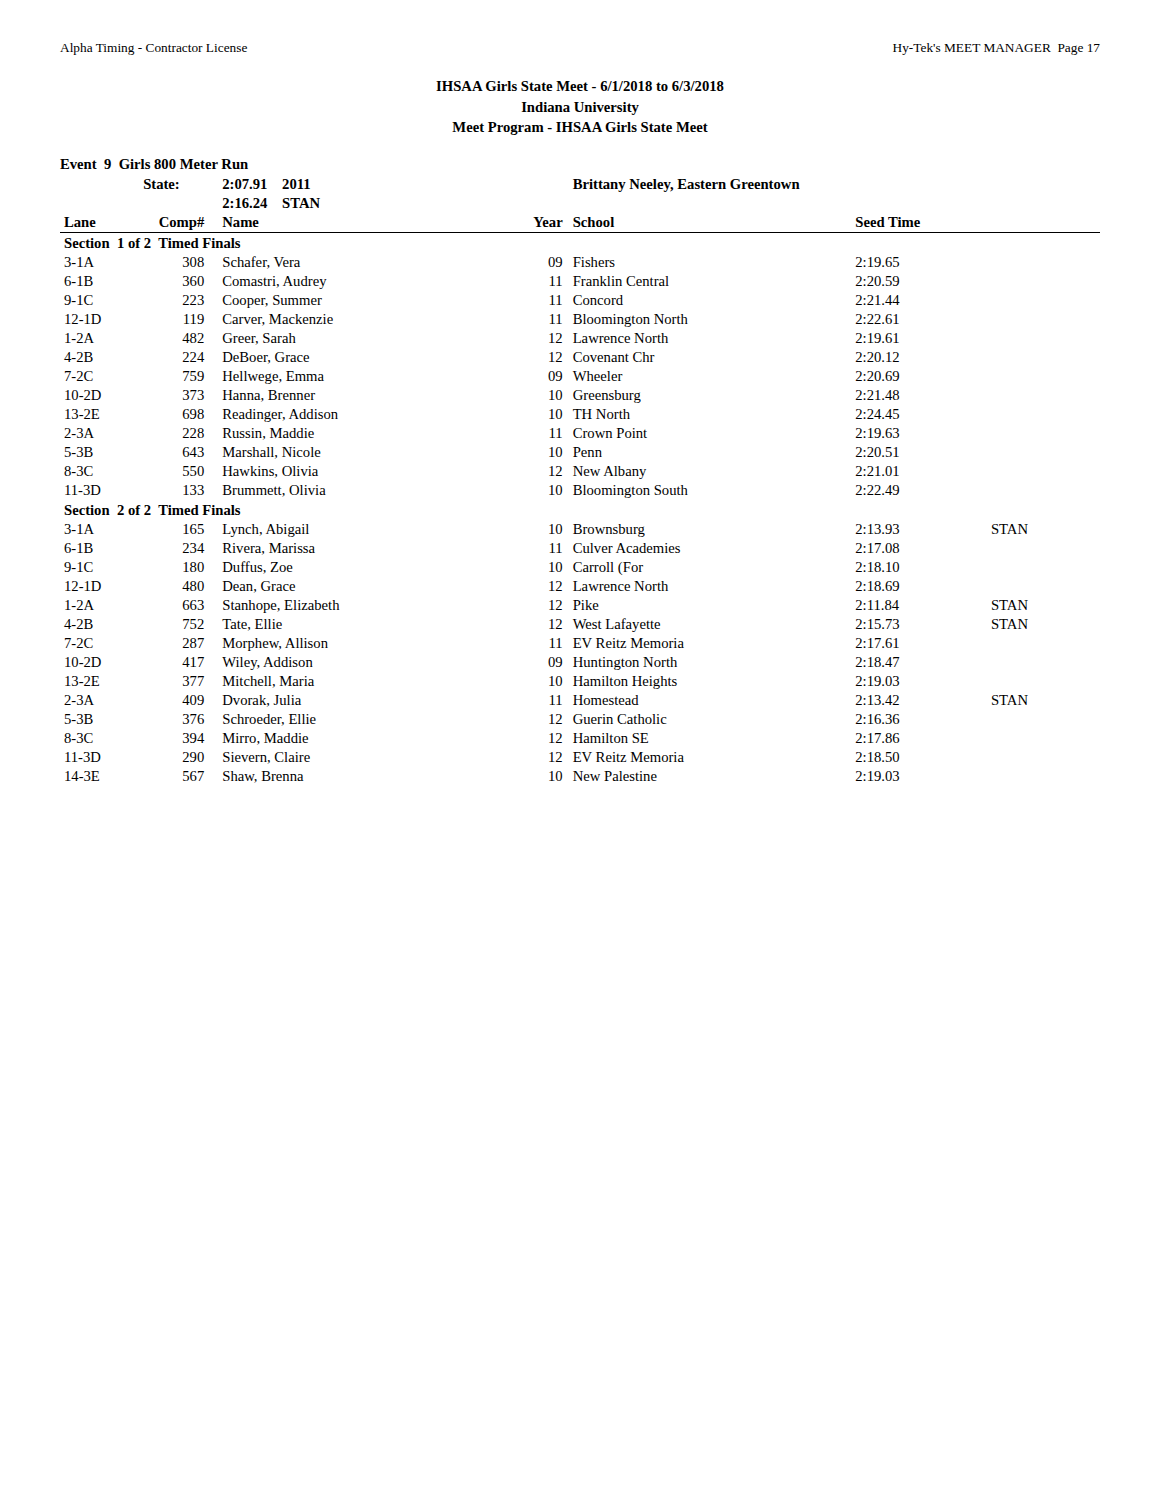Alpha Timing - Contractor License Hy-Tek's MEET MANAGER Page 17
IHSAA Girls State Meet - 6/1/2018 to 6/3/2018
Indiana University
Meet Program - IHSAA Girls State Meet
Event 9 Girls 800 Meter Run
| | State: | 2:07.91 2011 | | Brittany Neeley, Eastern Greentown |
| | | 2:16.24 STAN | | | | |
| Lane | Comp# | Name | Year | School | Seed Time | |
| --- | --- | --- | --- | --- | --- | --- |
| Section 1 of 2 Timed Finals |
| 3-1A | 308 | Schafer, Vera | 09 | Fishers | 2:19.65 | |
| 6-1B | 360 | Comastri, Audrey | 11 | Franklin Central | 2:20.59 | |
| 9-1C | 223 | Cooper, Summer | 11 | Concord | 2:21.44 | |
| 12-1D | 119 | Carver, Mackenzie | 11 | Bloomington North | 2:22.61 | |
| 1-2A | 482 | Greer, Sarah | 12 | Lawrence North | 2:19.61 | |
| 4-2B | 224 | DeBoer, Grace | 12 | Covenant Chr | 2:20.12 | |
| 7-2C | 759 | Hellwege, Emma | 09 | Wheeler | 2:20.69 | |
| 10-2D | 373 | Hanna, Brenner | 10 | Greensburg | 2:21.48 | |
| 13-2E | 698 | Readinger, Addison | 10 | TH North | 2:24.45 | |
| 2-3A | 228 | Russin, Maddie | 11 | Crown Point | 2:19.63 | |
| 5-3B | 643 | Marshall, Nicole | 10 | Penn | 2:20.51 | |
| 8-3C | 550 | Hawkins, Olivia | 12 | New Albany | 2:21.01 | |
| 11-3D | 133 | Brummett, Olivia | 10 | Bloomington South | 2:22.49 | |
| Section 2 of 2 Timed Finals |
| 3-1A | 165 | Lynch, Abigail | 10 | Brownsburg | 2:13.93 | STAN |
| 6-1B | 234 | Rivera, Marissa | 11 | Culver Academies | 2:17.08 | |
| 9-1C | 180 | Duffus, Zoe | 10 | Carroll (For | 2:18.10 | |
| 12-1D | 480 | Dean, Grace | 12 | Lawrence North | 2:18.69 | |
| 1-2A | 663 | Stanhope, Elizabeth | 12 | Pike | 2:11.84 | STAN |
| 4-2B | 752 | Tate, Ellie | 12 | West Lafayette | 2:15.73 | STAN |
| 7-2C | 287 | Morphew, Allison | 11 | EV Reitz Memoria | 2:17.61 | |
| 10-2D | 417 | Wiley, Addison | 09 | Huntington North | 2:18.47 | |
| 13-2E | 377 | Mitchell, Maria | 10 | Hamilton Heights | 2:19.03 | |
| 2-3A | 409 | Dvorak, Julia | 11 | Homestead | 2:13.42 | STAN |
| 5-3B | 376 | Schroeder, Ellie | 12 | Guerin Catholic | 2:16.36 | |
| 8-3C | 394 | Mirro, Maddie | 12 | Hamilton SE | 2:17.86 | |
| 11-3D | 290 | Sievern, Claire | 12 | EV Reitz Memoria | 2:18.50 | |
| 14-3E | 567 | Shaw, Brenna | 10 | New Palestine | 2:19.03 | |